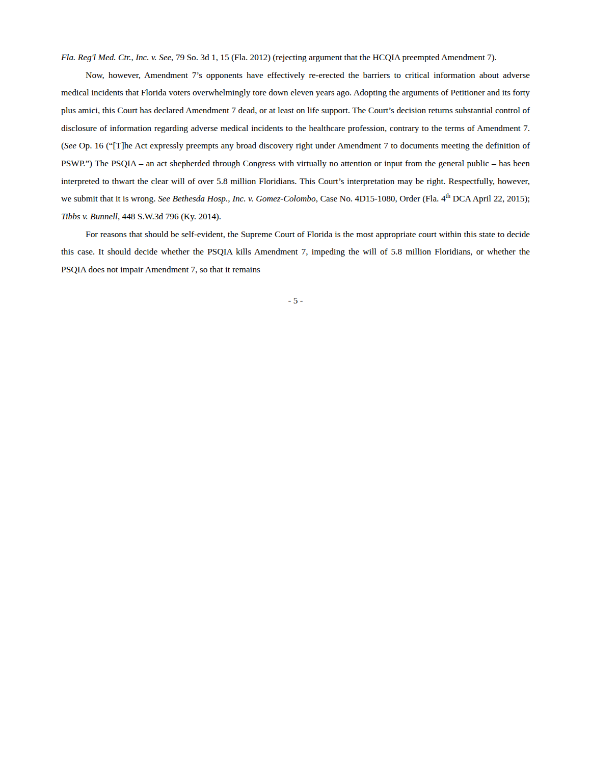Fla. Reg'l Med. Ctr., Inc. v. See, 79 So. 3d 1, 15 (Fla. 2012) (rejecting argument that the HCQIA preempted Amendment 7).
Now, however, Amendment 7’s opponents have effectively re-erected the barriers to critical information about adverse medical incidents that Florida voters overwhelmingly tore down eleven years ago. Adopting the arguments of Petitioner and its forty plus amici, this Court has declared Amendment 7 dead, or at least on life support. The Court’s decision returns substantial control of disclosure of information regarding adverse medical incidents to the healthcare profession, contrary to the terms of Amendment 7. (See Op. 16 (“[T]he Act expressly preempts any broad discovery right under Amendment 7 to documents meeting the definition of PSWP.”) The PSQIA – an act shepherded through Congress with virtually no attention or input from the general public – has been interpreted to thwart the clear will of over 5.8 million Floridians. This Court’s interpretation may be right. Respectfully, however, we submit that it is wrong. See Bethesda Hosp., Inc. v. Gomez-Colombo, Case No. 4D15-1080, Order (Fla. 4th DCA April 22, 2015); Tibbs v. Bunnell, 448 S.W.3d 796 (Ky. 2014).
For reasons that should be self-evident, the Supreme Court of Florida is the most appropriate court within this state to decide this case. It should decide whether the PSQIA kills Amendment 7, impeding the will of 5.8 million Floridians, or whether the PSQIA does not impair Amendment 7, so that it remains
- 5 -